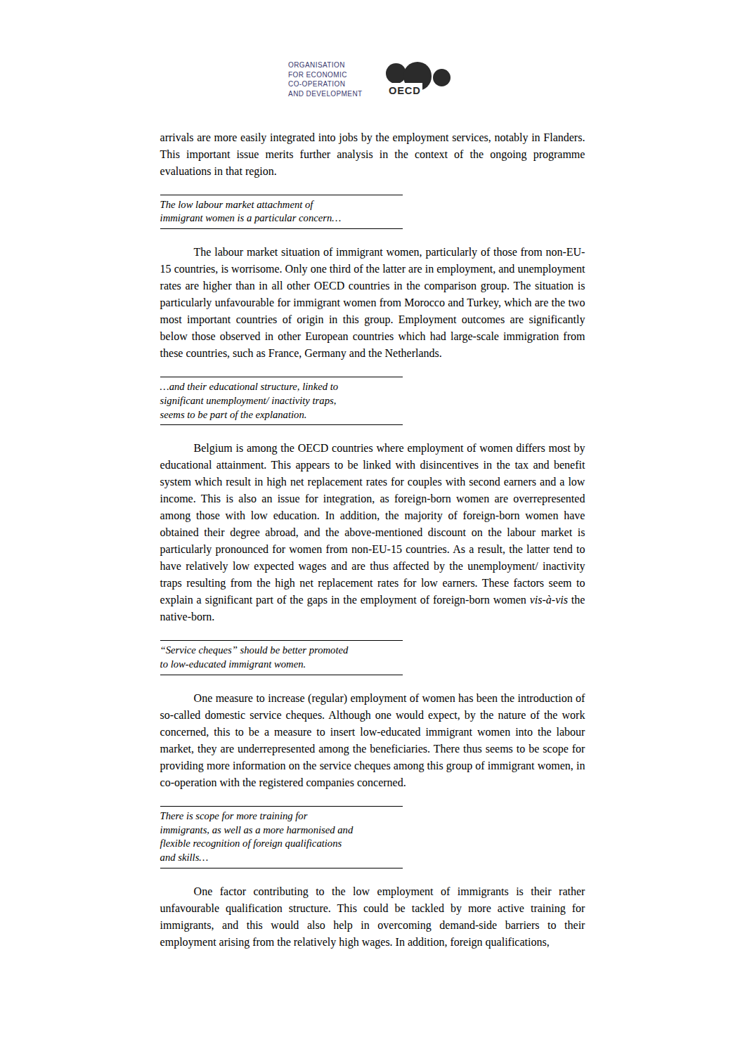Organisation
for Economic
Co-operation
and Development
OECD
arrivals are more easily integrated into jobs by the employment services, notably in Flanders. This important issue merits further analysis in the context of the ongoing programme evaluations in that region.
The low labour market attachment of
immigrant women is a particular concern…
The labour market situation of immigrant women, particularly of those from non-EU-15 countries, is worrisome. Only one third of the latter are in employment, and unemployment rates are higher than in all other OECD countries in the comparison group. The situation is particularly unfavourable for immigrant women from Morocco and Turkey, which are the two most important countries of origin in this group. Employment outcomes are significantly below those observed in other European countries which had large-scale immigration from these countries, such as France, Germany and the Netherlands.
…and their educational structure, linked to
significant unemployment/ inactivity traps,
seems to be part of the explanation.
Belgium is among the OECD countries where employment of women differs most by educational attainment. This appears to be linked with disincentives in the tax and benefit system which result in high net replacement rates for couples with second earners and a low income. This is also an issue for integration, as foreign-born women are overrepresented among those with low education. In addition, the majority of foreign-born women have obtained their degree abroad, and the above-mentioned discount on the labour market is particularly pronounced for women from non-EU-15 countries. As a result, the latter tend to have relatively low expected wages and are thus affected by the unemployment/ inactivity traps resulting from the high net replacement rates for low earners. These factors seem to explain a significant part of the gaps in the employment of foreign-born women vis-à-vis the native-born.
“Service cheques” should be better promoted
to low-educated immigrant women.
One measure to increase (regular) employment of women has been the introduction of so-called domestic service cheques. Although one would expect, by the nature of the work concerned, this to be a measure to insert low-educated immigrant women into the labour market, they are underrepresented among the beneficiaries. There thus seems to be scope for providing more information on the service cheques among this group of immigrant women, in co-operation with the registered companies concerned.
There is scope for more training for
immigrants, as well as a more harmonised and
flexible recognition of foreign qualifications
and skills…
One factor contributing to the low employment of immigrants is their rather unfavourable qualification structure. This could be tackled by more active training for immigrants, and this would also help in overcoming demand-side barriers to their employment arising from the relatively high wages. In addition, foreign qualifications,